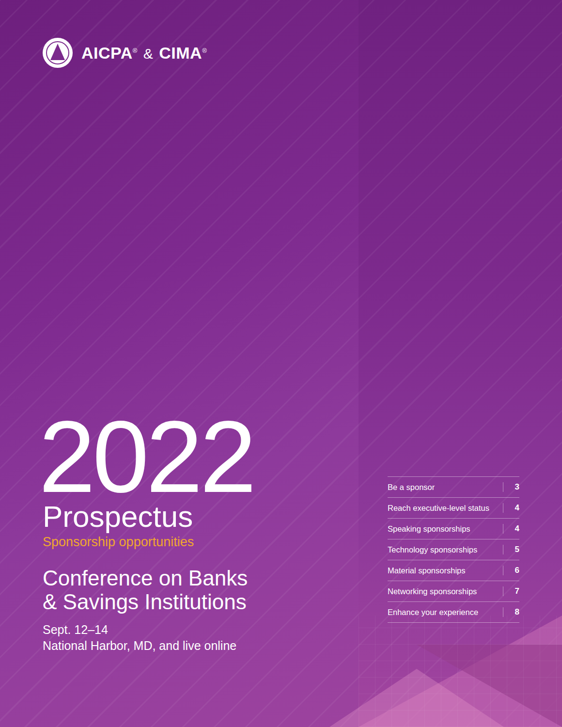AICPA® & CIMA®
2022
Prospectus
Sponsorship opportunities
Conference on Banks
& Savings Institutions
Sept. 12–14
National Harbor, MD, and live online
Be a sponsor 3
Reach executive-level status 4
Speaking sponsorships 4
Technology sponsorships 5
Material sponsorships 6
Networking sponsorships 7
Enhance your experience 8